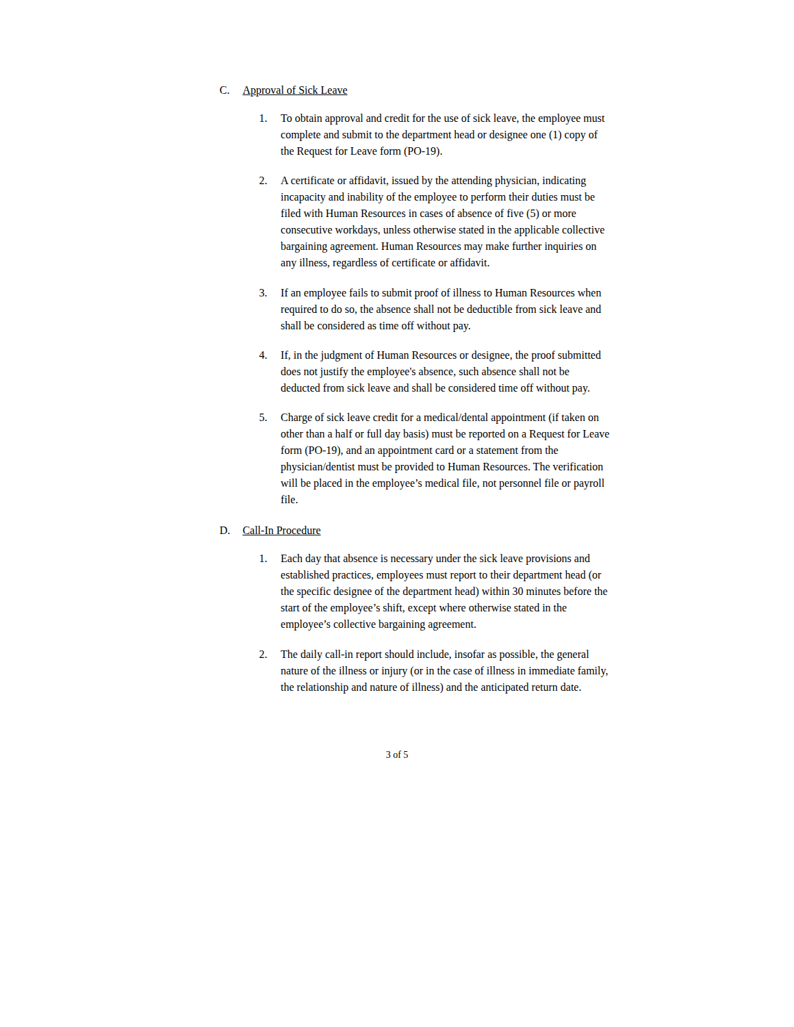C. Approval of Sick Leave
1. To obtain approval and credit for the use of sick leave, the employee must complete and submit to the department head or designee one (1) copy of the Request for Leave form (PO-19).
2. A certificate or affidavit, issued by the attending physician, indicating incapacity and inability of the employee to perform their duties must be filed with Human Resources in cases of absence of five (5) or more consecutive workdays, unless otherwise stated in the applicable collective bargaining agreement. Human Resources may make further inquiries on any illness, regardless of certificate or affidavit.
3. If an employee fails to submit proof of illness to Human Resources when required to do so, the absence shall not be deductible from sick leave and shall be considered as time off without pay.
4. If, in the judgment of Human Resources or designee, the proof submitted does not justify the employee's absence, such absence shall not be deducted from sick leave and shall be considered time off without pay.
5. Charge of sick leave credit for a medical/dental appointment (if taken on other than a half or full day basis) must be reported on a Request for Leave form (PO-19), and an appointment card or a statement from the physician/dentist must be provided to Human Resources. The verification will be placed in the employee’s medical file, not personnel file or payroll file.
D. Call-In Procedure
1. Each day that absence is necessary under the sick leave provisions and established practices, employees must report to their department head (or the specific designee of the department head) within 30 minutes before the start of the employee’s shift, except where otherwise stated in the employee’s collective bargaining agreement.
2. The daily call-in report should include, insofar as possible, the general nature of the illness or injury (or in the case of illness in immediate family, the relationship and nature of illness) and the anticipated return date.
3 of 5